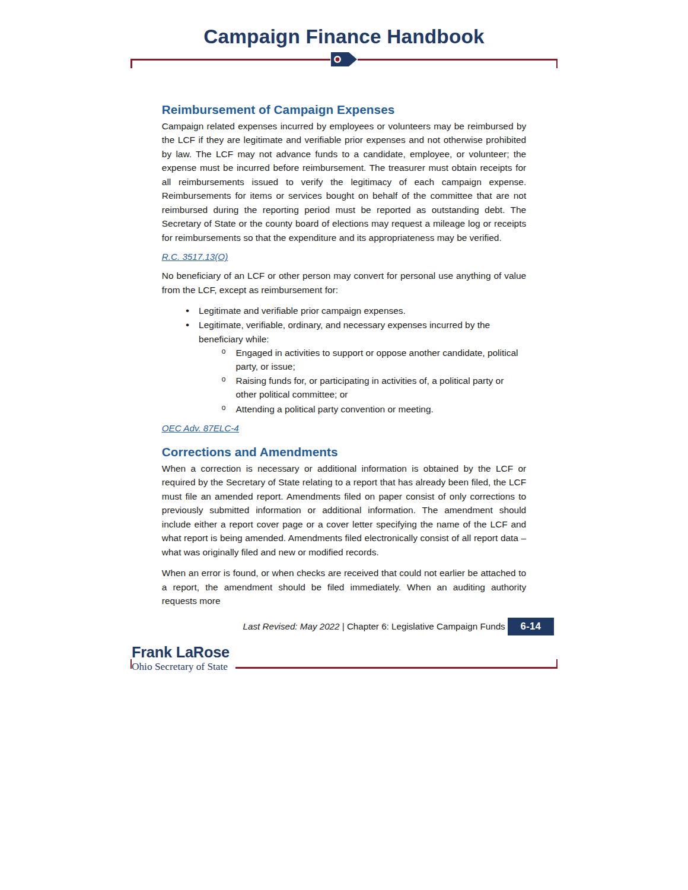Campaign Finance Handbook
Reimbursement of Campaign Expenses
Campaign related expenses incurred by employees or volunteers may be reimbursed by the LCF if they are legitimate and verifiable prior expenses and not otherwise prohibited by law. The LCF may not advance funds to a candidate, employee, or volunteer; the expense must be incurred before reimbursement. The treasurer must obtain receipts for all reimbursements issued to verify the legitimacy of each campaign expense. Reimbursements for items or services bought on behalf of the committee that are not reimbursed during the reporting period must be reported as outstanding debt. The Secretary of State or the county board of elections may request a mileage log or receipts for reimbursements so that the expenditure and its appropriateness may be verified.
R.C. 3517.13(O)
No beneficiary of an LCF or other person may convert for personal use anything of value from the LCF, except as reimbursement for:
Legitimate and verifiable prior campaign expenses.
Legitimate, verifiable, ordinary, and necessary expenses incurred by the beneficiary while:
Engaged in activities to support or oppose another candidate, political party, or issue;
Raising funds for, or participating in activities of, a political party or other political committee; or
Attending a political party convention or meeting.
OEC Adv. 87ELC-4
Corrections and Amendments
When a correction is necessary or additional information is obtained by the LCF or required by the Secretary of State relating to a report that has already been filed, the LCF must file an amended report. Amendments filed on paper consist of only corrections to previously submitted information or additional information. The amendment should include either a report cover page or a cover letter specifying the name of the LCF and what report is being amended. Amendments filed electronically consist of all report data – what was originally filed and new or modified records.
When an error is found, or when checks are received that could not earlier be attached to a report, the amendment should be filed immediately. When an auditing authority requests more
Last Revised: May 2022 | Chapter 6: Legislative Campaign Funds 6-14
Frank LaRose
Ohio Secretary of State